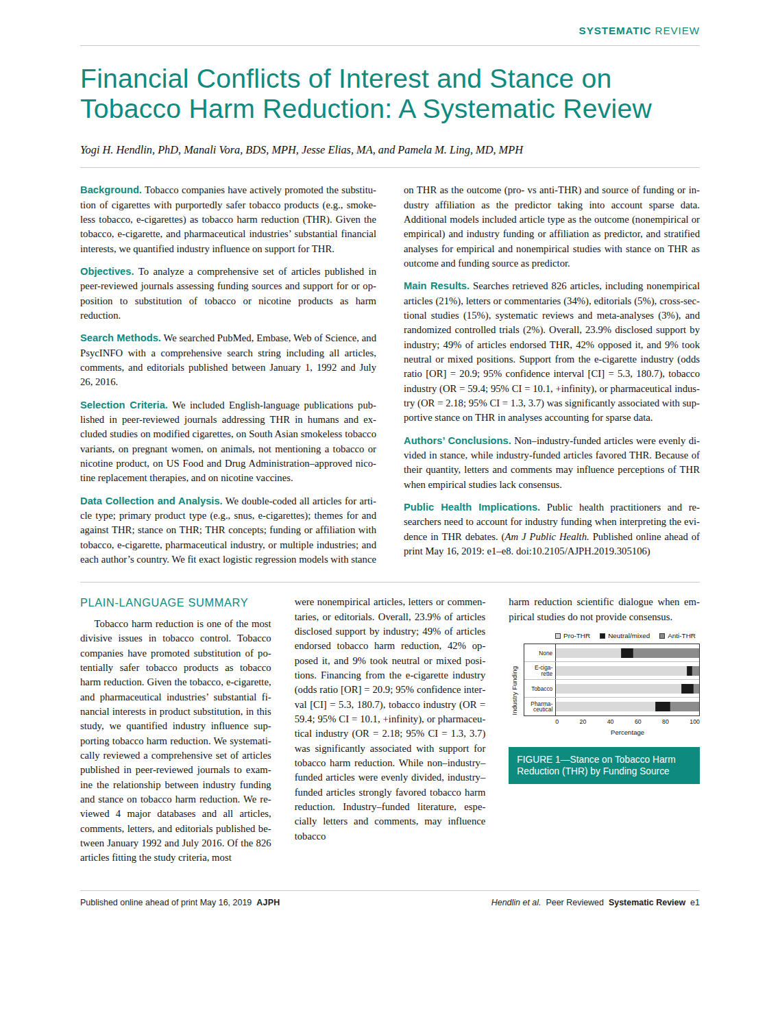SYSTEMATIC REVIEW
Financial Conflicts of Interest and Stance on
Tobacco Harm Reduction: A Systematic Review
Yogi H. Hendlin, PhD, Manali Vora, BDS, MPH, Jesse Elias, MA, and Pamela M. Ling, MD, MPH
Background. Tobacco companies have actively promoted the substitution of cigarettes with purportedly safer tobacco products (e.g., smokeless tobacco, e-cigarettes) as tobacco harm reduction (THR). Given the tobacco, e-cigarette, and pharmaceutical industries’ substantial financial interests, we quantified industry influence on support for THR.
Objectives. To analyze a comprehensive set of articles published in peer-reviewed journals assessing funding sources and support for or opposition to substitution of tobacco or nicotine products as harm reduction.
Search Methods. We searched PubMed, Embase, Web of Science, and PsycINFO with a comprehensive search string including all articles, comments, and editorials published between January 1, 1992 and July 26, 2016.
Selection Criteria. We included English-language publications published in peer-reviewed journals addressing THR in humans and excluded studies on modified cigarettes, on South Asian smokeless tobacco variants, on pregnant women, on animals, not mentioning a tobacco or nicotine product, on US Food and Drug Administration–approved nicotine replacement therapies, and on nicotine vaccines.
Data Collection and Analysis. We double-coded all articles for article type; primary product type (e.g., snus, e-cigarettes); themes for and against THR; stance on THR; THR concepts; funding or affiliation with tobacco, e-cigarette, pharmaceutical industry, or multiple industries; and each author’s country. We fit exact logistic regression models with stance on THR as the outcome (pro- vs anti-THR) and source of funding or industry affiliation as the predictor taking into account sparse data. Additional models included article type as the outcome (nonempirical or empirical) and industry funding or affiliation as predictor, and stratified analyses for empirical and nonempirical studies with stance on THR as outcome and funding source as predictor.
Main Results. Searches retrieved 826 articles, including nonempirical articles (21%), letters or commentaries (34%), editorials (5%), cross-sectional studies (15%), systematic reviews and meta-analyses (3%), and randomized controlled trials (2%). Overall, 23.9% disclosed support by industry; 49% of articles endorsed THR, 42% opposed it, and 9% took neutral or mixed positions. Support from the e-cigarette industry (odds ratio [OR] = 20.9; 95% confidence interval [CI] = 5.3, 180.7), tobacco industry (OR = 59.4; 95% CI = 10.1, +infinity), or pharmaceutical industry (OR = 2.18; 95% CI = 1.3, 3.7) was significantly associated with supportive stance on THR in analyses accounting for sparse data.
Authors’ Conclusions. Non–industry-funded articles were evenly divided in stance, while industry-funded articles favored THR. Because of their quantity, letters and comments may influence perceptions of THR when empirical studies lack consensus.
Public Health Implications. Public health practitioners and researchers need to account for industry funding when interpreting the evidence in THR debates. (Am J Public Health. Published online ahead of print May 16, 2019: e1–e8. doi:10.2105/AJPH.2019.305106)
PLAIN-LANGUAGE SUMMARY
Tobacco harm reduction is one of the most divisive issues in tobacco control. Tobacco companies have promoted substitution of potentially safer tobacco products as tobacco harm reduction. Given the tobacco, e-cigarette, and pharmaceutical industries’ substantial financial interests in product substitution, in this study, we quantified industry influence supporting tobacco harm reduction. We systematically reviewed a comprehensive set of articles published in peer-reviewed journals to examine the relationship between industry funding and stance on tobacco harm reduction. We reviewed 4 major databases and all articles, comments, letters, and editorials published between January 1992 and July 2016. Of the 826 articles fitting the study criteria, most
were nonempirical articles, letters or commentaries, or editorials. Overall, 23.9% of articles disclosed support by industry; 49% of articles endorsed tobacco harm reduction, 42% opposed it, and 9% took neutral or mixed positions. Financing from the e-cigarette industry (odds ratio [OR] = 20.9; 95% confidence interval [CI] = 5.3, 180.7), tobacco industry (OR = 59.4; 95% CI = 10.1, +infinity), or pharmaceutical industry (OR = 2.18; 95% CI = 1.3, 3.7) was significantly associated with support for tobacco harm reduction. While non–industry–funded articles were evenly divided, industry–funded articles strongly favored tobacco harm reduction. Industry–funded literature, especially letters and comments, may influence tobacco
harm reduction scientific dialogue when empirical studies do not provide consensus.
Pro-THR Neutral/mixed Anti-THR
Industry Funding
None
E-ciga-
rette
Tobacco
Pharma-
ceutical
020406080100
Percentage
FIGURE 1—Stance on Tobacco Harm Reduction (THR) by Funding Source
Published online ahead of print May 16, 2019 AJPH
Hendlin et al. Peer Reviewed Systematic Review e1